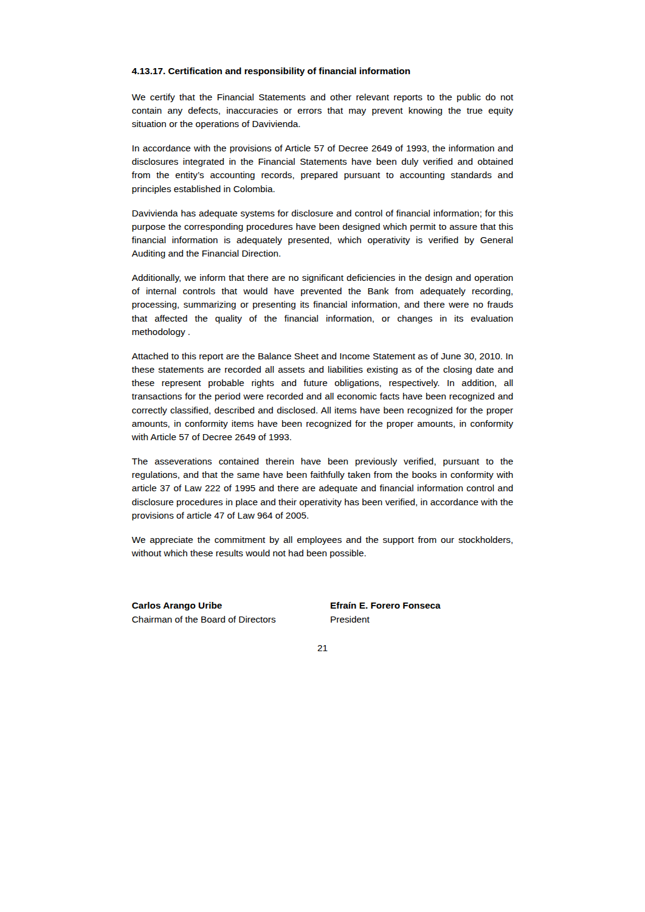4.13.17. Certification and responsibility of financial information
We certify that the Financial Statements and other relevant reports to the public do not contain any defects, inaccuracies or errors that may prevent knowing the true equity situation or the operations of Davivienda.
In accordance with the provisions of Article 57 of Decree 2649 of 1993, the information and disclosures integrated in the Financial Statements have been duly verified and obtained from the entity’s accounting records, prepared pursuant to accounting standards and principles established in Colombia.
Davivienda has adequate systems for disclosure and control of financial information; for this purpose the corresponding procedures have been designed which permit to assure that this financial information is adequately presented, which operativity is verified by General Auditing and the Financial Direction.
Additionally, we inform that there are no significant deficiencies in the design and operation of internal controls that would have prevented the Bank from adequately recording, processing, summarizing or presenting its financial information, and there were no frauds that affected the quality of the financial information, or changes in its evaluation methodology .
Attached to this report are the Balance Sheet and Income Statement as of June 30, 2010. In these statements are recorded all assets and liabilities existing as of the closing date and these represent probable rights and future obligations, respectively. In addition, all transactions for the period were recorded and all economic facts have been recognized and correctly classified, described and disclosed. All items have been recognized for the proper amounts, in conformity items have been recognized for the proper amounts, in conformity with Article 57 of Decree 2649 of 1993.
The asseverations contained therein have been previously verified, pursuant to the regulations, and that the same have been faithfully taken from the books in conformity with article 37 of Law 222 of 1995 and there are adequate and financial information control and disclosure procedures in place and their operativity has been verified, in accordance with the provisions of article 47 of Law 964 of 2005.
We appreciate the commitment by all employees and the support from our stockholders, without which these results would not had been possible.
| Carlos Arango Uribe | Efraín E. Forero Fonseca |
| Chairman of the Board of Directors | President |
21